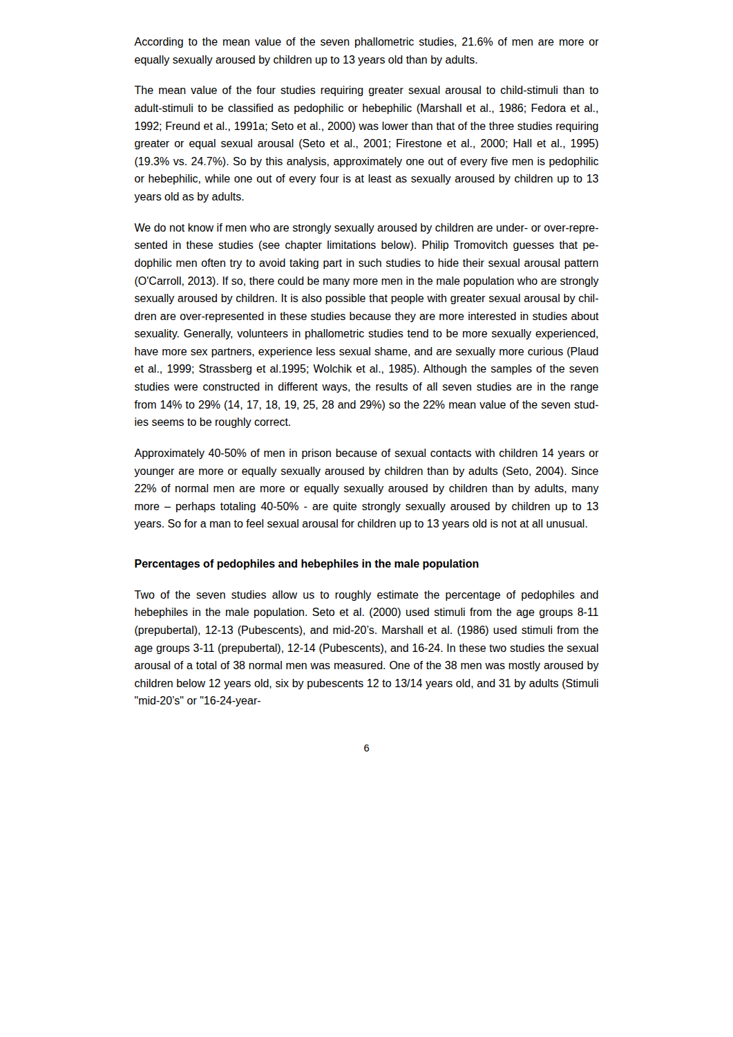According to the mean value of the seven phallometric studies, 21.6% of men are more or equally sexually aroused by children up to 13 years old than by adults.
The mean value of the four studies requiring greater sexual arousal to child-stimuli than to adult-stimuli to be classified as pedophilic or hebephilic (Marshall et al., 1986; Fedora et al., 1992; Freund et al., 1991a; Seto et al., 2000) was lower than that of the three studies requiring greater or equal sexual arousal (Seto et al., 2001; Firestone et al., 2000; Hall et al., 1995) (19.3% vs. 24.7%). So by this analysis, approximately one out of every five men is pedophilic or hebephilic, while one out of every four is at least as sexually aroused by children up to 13 years old as by adults.
We do not know if men who are strongly sexually aroused by children are under- or over-represented in these studies (see chapter limitations below). Philip Tromovitch guesses that pedophilic men often try to avoid taking part in such studies to hide their sexual arousal pattern (O'Carroll, 2013). If so, there could be many more men in the male population who are strongly sexually aroused by children. It is also possible that people with greater sexual arousal by children are over-represented in these studies because they are more interested in studies about sexuality. Generally, volunteers in phallometric studies tend to be more sexually experienced, have more sex partners, experience less sexual shame, and are sexually more curious (Plaud et al., 1999; Strassberg et al.1995; Wolchik et al., 1985). Although the samples of the seven studies were constructed in different ways, the results of all seven studies are in the range from 14% to 29% (14, 17, 18, 19, 25, 28 and 29%) so the 22% mean value of the seven studies seems to be roughly correct.
Approximately 40-50% of men in prison because of sexual contacts with children 14 years or younger are more or equally sexually aroused by children than by adults (Seto, 2004). Since 22% of normal men are more or equally sexually aroused by children than by adults, many more – perhaps totaling 40-50% - are quite strongly sexually aroused by children up to 13 years. So for a man to feel sexual arousal for children up to 13 years old is not at all unusual.
Percentages of pedophiles and hebephiles in the male population
Two of the seven studies allow us to roughly estimate the percentage of pedophiles and hebephiles in the male population. Seto et al. (2000) used stimuli from the age groups 8-11 (prepubertal), 12-13 (Pubescents), and mid-20’s. Marshall et al. (1986) used stimuli from the age groups 3-11 (prepubertal), 12-14 (Pubescents), and 16-24. In these two studies the sexual arousal of a total of 38 normal men was measured. One of the 38 men was mostly aroused by children below 12 years old, six by pubescents 12 to 13/14 years old, and 31 by adults (Stimuli "mid-20’s" or "16-24-year-
6